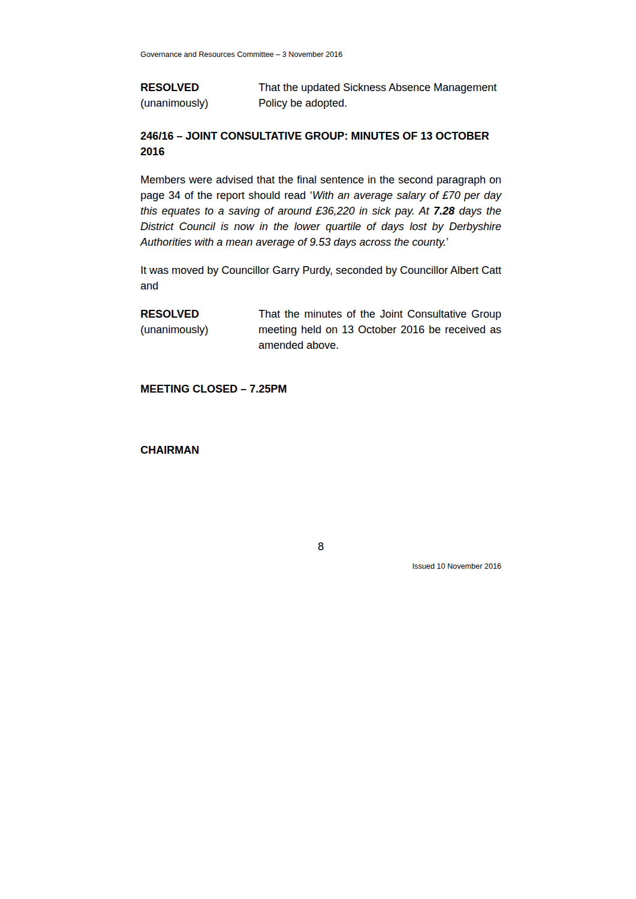Governance and Resources Committee – 3 November 2016
RESOLVED (unanimously)
That the updated Sickness Absence Management Policy be adopted.
246/16 – JOINT CONSULTATIVE GROUP: MINUTES OF 13 OCTOBER 2016
Members were advised that the final sentence in the second paragraph on page 34 of the report should read ‘With an average salary of £70 per day this equates to a saving of around £36,220 in sick pay. At 7.28 days the District Council is now in the lower quartile of days lost by Derbyshire Authorities with a mean average of 9.53 days across the county.’
It was moved by Councillor Garry Purdy, seconded by Councillor Albert Catt and
RESOLVED (unanimously)
That the minutes of the Joint Consultative Group meeting held on 13 October 2016 be received as amended above.
MEETING CLOSED – 7.25PM
CHAIRMAN
8
Issued 10 November 2016